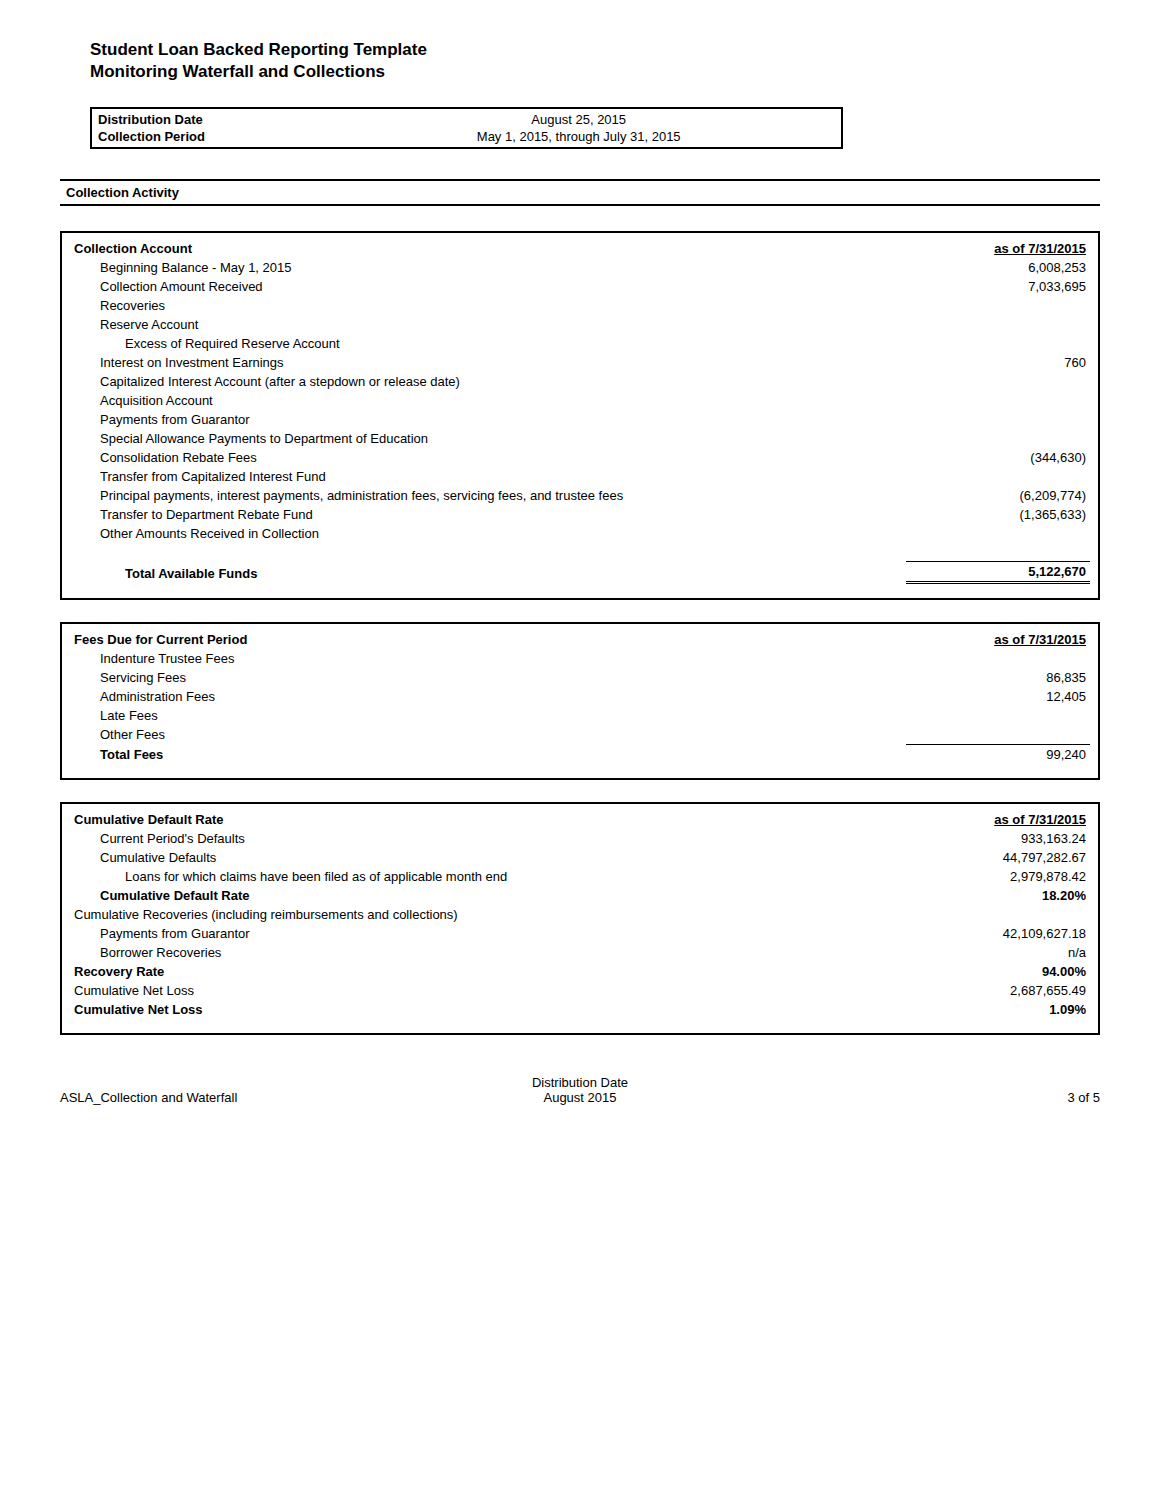Student Loan Backed Reporting Template
Monitoring Waterfall and Collections
| Distribution Date | August 25, 2015 |
| Collection Period | May 1, 2015, through July 31, 2015 |
Collection Activity
| Collection Account | as of 7/31/2015 |
| Beginning Balance - May 1, 2015 | 6,008,253 |
| Collection Amount Received | 7,033,695 |
| Recoveries | |
| Reserve Account | |
| Excess of Required Reserve Account | |
| Interest on Investment Earnings | 760 |
| Capitalized Interest Account (after a stepdown or release date) | |
| Acquisition Account | |
| Payments from Guarantor | |
| Special Allowance Payments to Department of Education | |
| Consolidation Rebate Fees | (344,630) |
| Transfer from Capitalized Interest Fund | |
| Principal payments, interest payments, administration fees, servicing fees, and trustee fees | (6,209,774) |
| Transfer to Department Rebate Fund | (1,365,633) |
| Other Amounts Received in Collection | |
| Total Available Funds | 5,122,670 |
| Fees Due for Current Period | as of 7/31/2015 |
| Indenture Trustee Fees | |
| Servicing Fees | 86,835 |
| Administration Fees | 12,405 |
| Late Fees | |
| Other Fees | |
| Total Fees | 99,240 |
| Cumulative Default Rate | as of 7/31/2015 |
| Current Period's Defaults | 933,163.24 |
| Cumulative Defaults | 44,797,282.67 |
| Loans for which claims have been filed as of applicable month end | 2,979,878.42 |
| Cumulative Default Rate | 18.20% |
| Cumulative Recoveries (including reimbursements and collections) | |
| Payments from Guarantor | 42,109,627.18 |
| Borrower Recoveries | n/a |
| Recovery Rate | 94.00% |
| Cumulative Net Loss | 2,687,655.49 |
| Cumulative Net Loss | 1.09% |
ASLA_Collection and Waterfall
Distribution Date
August 2015
3 of 5